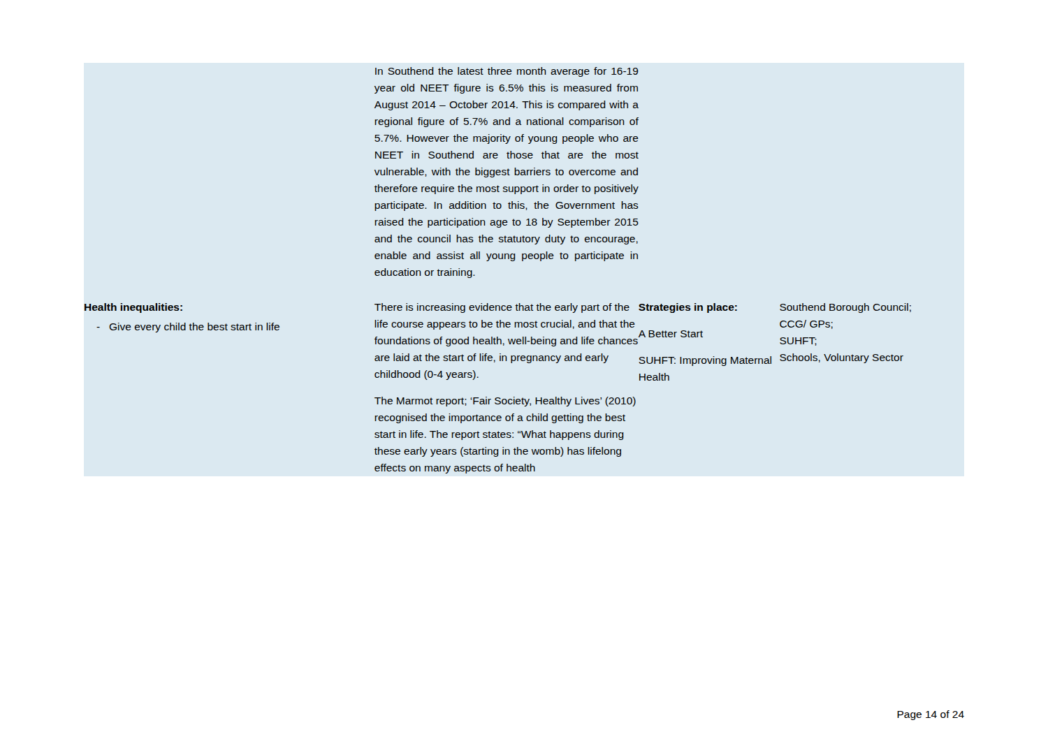| | In Southend the latest three month average for 16-19 year old NEET figure is 6.5% this is measured from August 2014 – October 2014. This is compared with a regional figure of 5.7% and a national comparison of 5.7%. However the majority of young people who are NEET in Southend are those that are the most vulnerable, with the biggest barriers to overcome and therefore require the most support in order to positively participate. In addition to this, the Government has raised the participation age to 18 by September 2015 and the council has the statutory duty to encourage, enable and assist all young people to participate in education or training. | | |
| Health inequalities: Give every child the best start in life | There is increasing evidence that the early part of the life course appears to be the most crucial, and that the foundations of good health, well-being and life chances are laid at the start of life, in pregnancy and early childhood (0-4 years). The Marmot report; ‘Fair Society, Healthy Lives’ (2010) recognised the importance of a child getting the best start in life. The report states: “What happens during these early years (starting in the womb) has lifelong effects on many aspects of health | Strategies in place: A Better Start SUHFT: Improving Maternal Health | Southend Borough Council; CCG/ GPs; SUHFT; Schools, Voluntary Sector |
Page 14 of 24